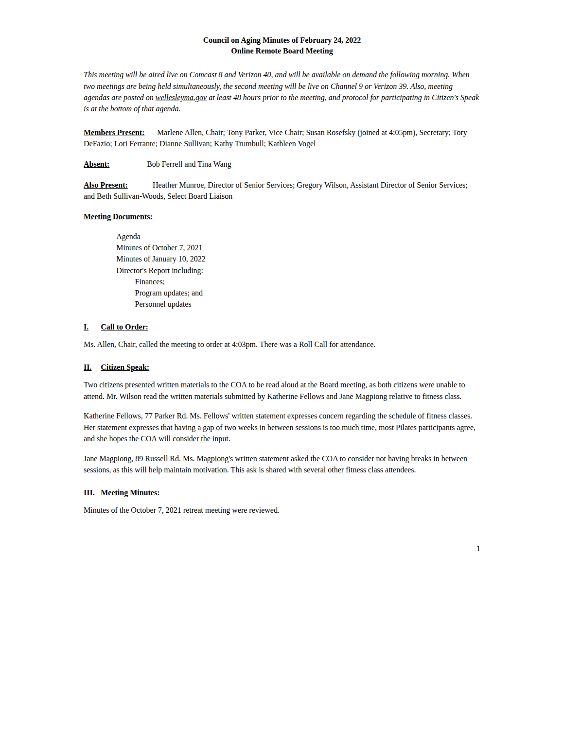Council on Aging Minutes of February 24, 2022
Online Remote Board Meeting
This meeting will be aired live on Comcast 8 and Verizon 40, and will be available on demand the following morning. When two meetings are being held simultaneously, the second meeting will be live on Channel 9 or Verizon 39. Also, meeting agendas are posted on wellesleyma.gov at least 48 hours prior to the meeting, and protocol for participating in Citizen's Speak is at the bottom of that agenda.
Members Present: Marlene Allen, Chair; Tony Parker, Vice Chair; Susan Rosefsky (joined at 4:05pm), Secretary; Tory DeFazio; Lori Ferrante; Dianne Sullivan; Kathy Trumbull; Kathleen Vogel
Absent: Bob Ferrell and Tina Wang
Also Present: Heather Munroe, Director of Senior Services; Gregory Wilson, Assistant Director of Senior Services; and Beth Sullivan-Woods, Select Board Liaison
Meeting Documents:
Agenda
Minutes of October 7, 2021
Minutes of January 10, 2022
Director's Report including:
Finances;
Program updates; and
Personnel updates
I. Call to Order:
Ms. Allen, Chair, called the meeting to order at 4:03pm. There was a Roll Call for attendance.
II. Citizen Speak:
Two citizens presented written materials to the COA to be read aloud at the Board meeting, as both citizens were unable to attend. Mr. Wilson read the written materials submitted by Katherine Fellows and Jane Magpiong relative to fitness class.
Katherine Fellows, 77 Parker Rd. Ms. Fellows' written statement expresses concern regarding the schedule of fitness classes. Her statement expresses that having a gap of two weeks in between sessions is too much time, most Pilates participants agree, and she hopes the COA will consider the input.
Jane Magpiong, 89 Russell Rd. Ms. Magpiong's written statement asked the COA to consider not having breaks in between sessions, as this will help maintain motivation. This ask is shared with several other fitness class attendees.
III. Meeting Minutes:
Minutes of the October 7, 2021 retreat meeting were reviewed.
1